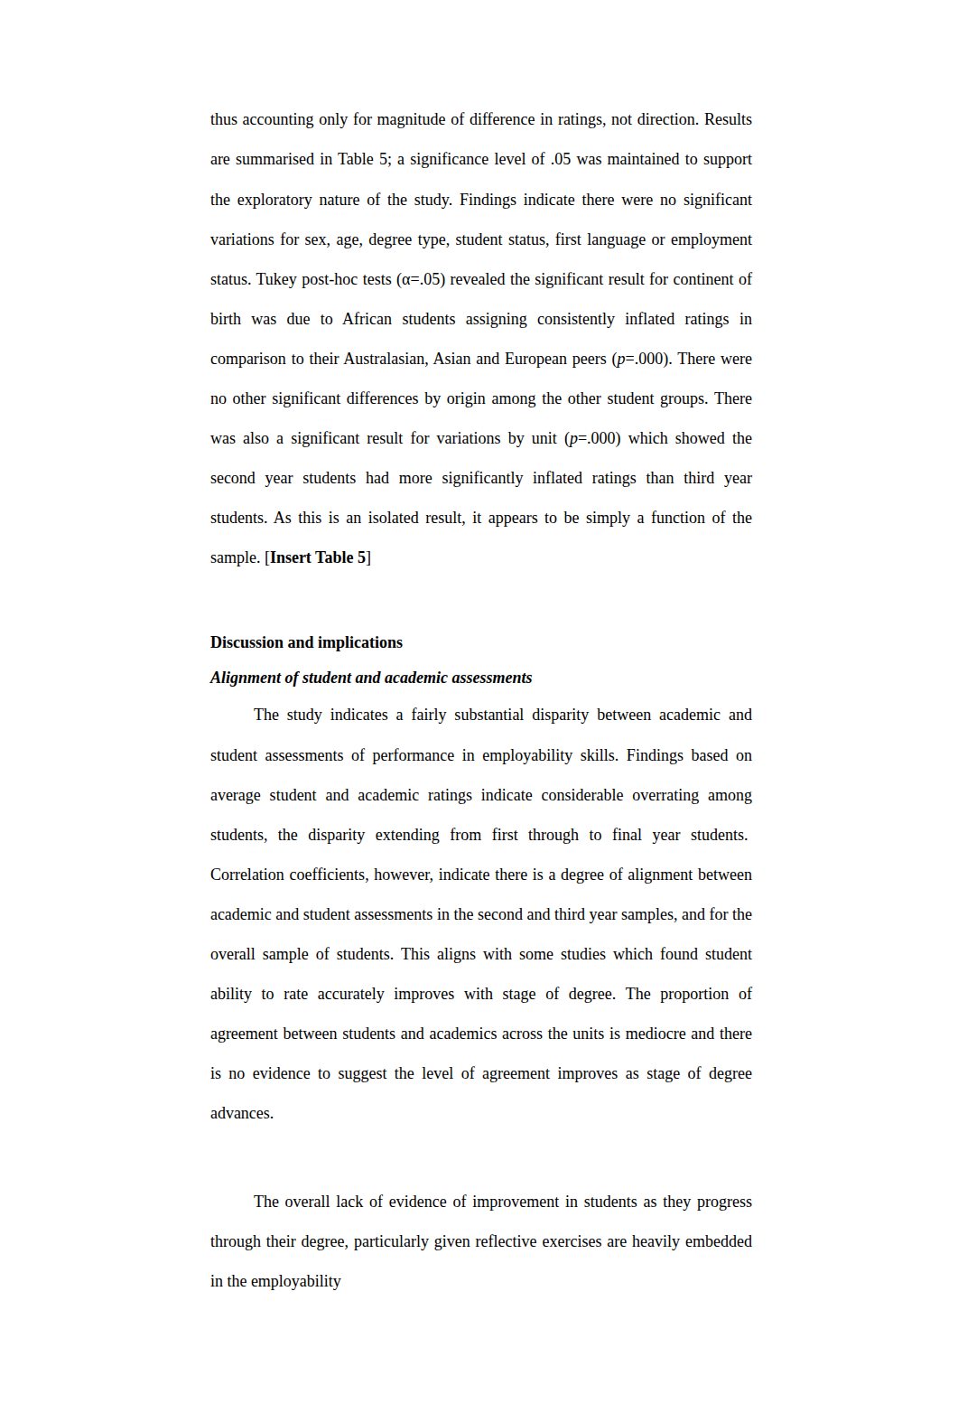thus accounting only for magnitude of difference in ratings, not direction. Results are summarised in Table 5; a significance level of .05 was maintained to support the exploratory nature of the study. Findings indicate there were no significant variations for sex, age, degree type, student status, first language or employment status. Tukey post-hoc tests (α=.05) revealed the significant result for continent of birth was due to African students assigning consistently inflated ratings in comparison to their Australasian, Asian and European peers (p=.000). There were no other significant differences by origin among the other student groups. There was also a significant result for variations by unit (p=.000) which showed the second year students had more significantly inflated ratings than third year students. As this is an isolated result, it appears to be simply a function of the sample. [Insert Table 5]
Discussion and implications
Alignment of student and academic assessments
The study indicates a fairly substantial disparity between academic and student assessments of performance in employability skills. Findings based on average student and academic ratings indicate considerable overrating among students, the disparity extending from first through to final year students. Correlation coefficients, however, indicate there is a degree of alignment between academic and student assessments in the second and third year samples, and for the overall sample of students. This aligns with some studies which found student ability to rate accurately improves with stage of degree. The proportion of agreement between students and academics across the units is mediocre and there is no evidence to suggest the level of agreement improves as stage of degree advances.
The overall lack of evidence of improvement in students as they progress through their degree, particularly given reflective exercises are heavily embedded in the employability